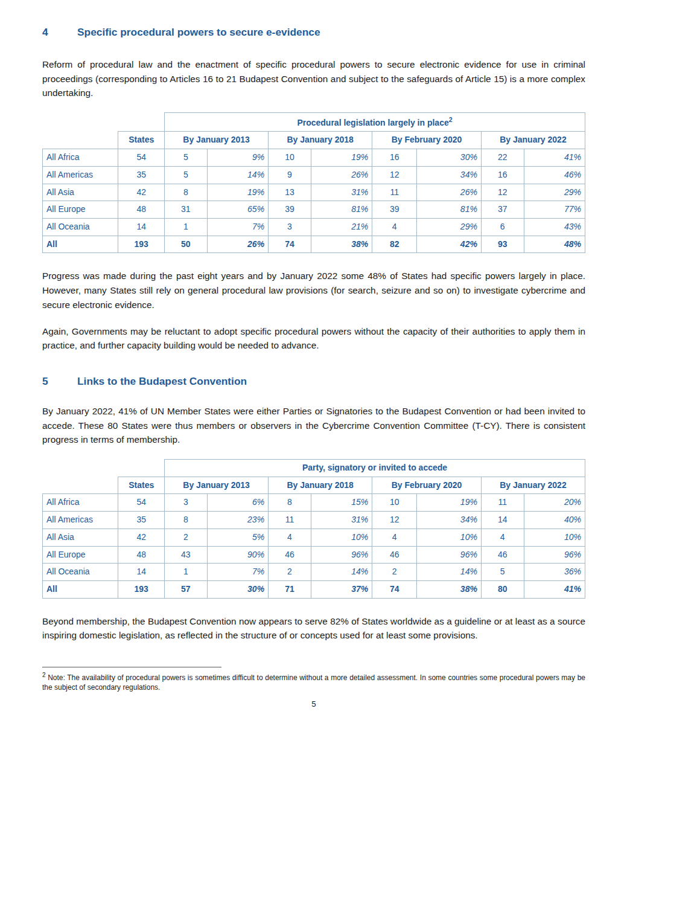4 Specific procedural powers to secure e-evidence
Reform of procedural law and the enactment of specific procedural powers to secure electronic evidence for use in criminal proceedings (corresponding to Articles 16 to 21 Budapest Convention and subject to the safeguards of Article 15) is a more complex undertaking.
| | | Procedural legislation largely in place 2 |
| | States | By January 2013 | By January 2018 | By February 2020 | By January 2022 |
| All Africa | 54 | 5 | 9% | 10 | 19% | 16 | 30% | 22 | 41% |
| All Americas | 35 | 5 | 14% | 9 | 26% | 12 | 34% | 16 | 46% |
| All Asia | 42 | 8 | 19% | 13 | 31% | 11 | 26% | 12 | 29% |
| All Europe | 48 | 31 | 65% | 39 | 81% | 39 | 81% | 37 | 77% |
| All Oceania | 14 | 1 | 7% | 3 | 21% | 4 | 29% | 6 | 43% |
| All | 193 | 50 | 26% | 74 | 38% | 82 | 42% | 93 | 48% |
Progress was made during the past eight years and by January 2022 some 48% of States had specific powers largely in place. However, many States still rely on general procedural law provisions (for search, seizure and so on) to investigate cybercrime and secure electronic evidence.
Again, Governments may be reluctant to adopt specific procedural powers without the capacity of their authorities to apply them in practice, and further capacity building would be needed to advance.
5 Links to the Budapest Convention
By January 2022, 41% of UN Member States were either Parties or Signatories to the Budapest Convention or had been invited to accede. These 80 States were thus members or observers in the Cybercrime Convention Committee (T-CY). There is consistent progress in terms of membership.
| | | Party, signatory or invited to accede |
| | States | By January 2013 | By January 2018 | By February 2020 | By January 2022 |
| All Africa | 54 | 3 | 6% | 8 | 15% | 10 | 19% | 11 | 20% |
| All Americas | 35 | 8 | 23% | 11 | 31% | 12 | 34% | 14 | 40% |
| All Asia | 42 | 2 | 5% | 4 | 10% | 4 | 10% | 4 | 10% |
| All Europe | 48 | 43 | 90% | 46 | 96% | 46 | 96% | 46 | 96% |
| All Oceania | 14 | 1 | 7% | 2 | 14% | 2 | 14% | 5 | 36% |
| All | 193 | 57 | 30% | 71 | 37% | 74 | 38% | 80 | 41% |
Beyond membership, the Budapest Convention now appears to serve 82% of States worldwide as a guideline or at least as a source inspiring domestic legislation, as reflected in the structure of or concepts used for at least some provisions.
2 Note: The availability of procedural powers is sometimes difficult to determine without a more detailed assessment. In some countries some procedural powers may be the subject of secondary regulations.
5